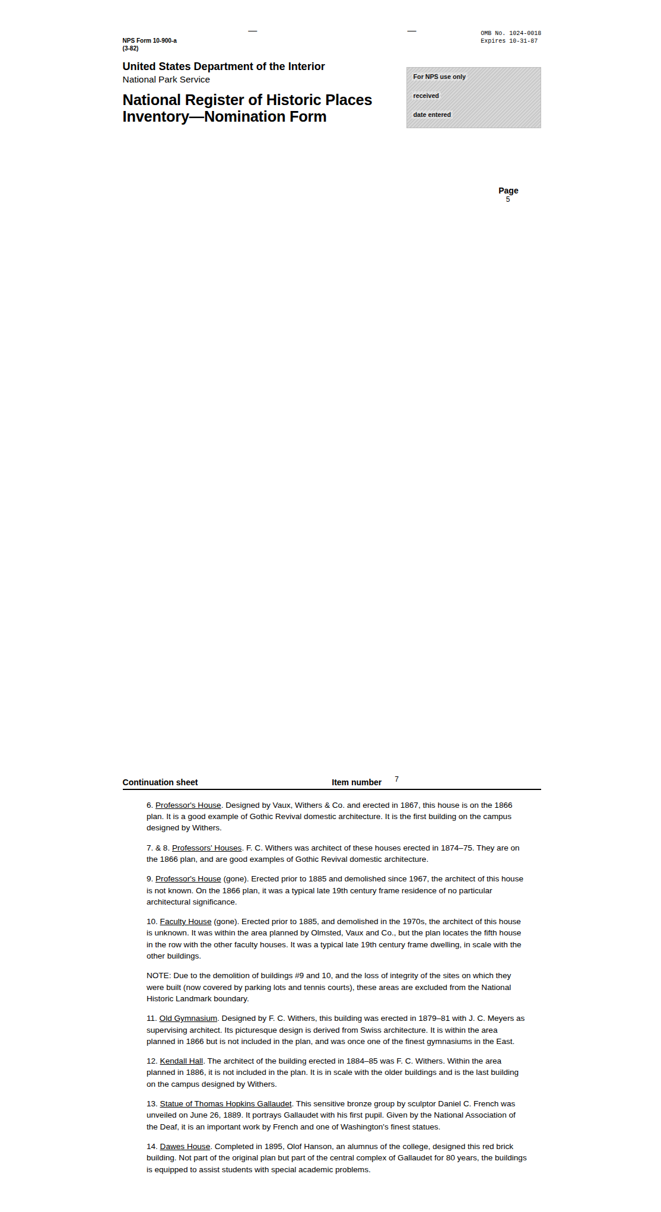— —
NPS Form 10-900-a
(3-82)
OMB No. 1024-0018
Expires 10-31-87
United States Department of the Interior
National Park Service
National Register of Historic Places Inventory—Nomination Form
For NPS use only received date entered
Continuation sheet Item number 7 Page 5
6. Professor's House. Designed by Vaux, Withers & Co. and erected in 1867, this house is on the 1866 plan. It is a good example of Gothic Revival domestic architecture. It is the first building on the campus designed by Withers.
7. & 8. Professors' Houses. F. C. Withers was architect of these houses erected in 1874–75. They are on the 1866 plan, and are good examples of Gothic Revival domestic architecture.
9. Professor's House (gone). Erected prior to 1885 and demolished since 1967, the architect of this house is not known. On the 1866 plan, it was a typical late 19th century frame residence of no particular architectural significance.
10. Faculty House (gone). Erected prior to 1885, and demolished in the 1970s, the architect of this house is unknown. It was within the area planned by Olmsted, Vaux and Co., but the plan locates the fifth house in the row with the other faculty houses. It was a typical late 19th century frame dwelling, in scale with the other buildings.
NOTE: Due to the demolition of buildings #9 and 10, and the loss of integrity of the sites on which they were built (now covered by parking lots and tennis courts), these areas are excluded from the National Historic Landmark boundary.
11. Old Gymnasium. Designed by F. C. Withers, this building was erected in 1879–81 with J. C. Meyers as supervising architect. Its picturesque design is derived from Swiss architecture. It is within the area planned in 1866 but is not included in the plan, and was once one of the finest gymnasiums in the East.
12. Kendall Hall. The architect of the building erected in 1884–85 was F. C. Withers. Within the area planned in 1886, it is not included in the plan. It is in scale with the older buildings and is the last building on the campus designed by Withers.
13. Statue of Thomas Hopkins Gallaudet. This sensitive bronze group by sculptor Daniel C. French was unveiled on June 26, 1889. It portrays Gallaudet with his first pupil. Given by the National Association of the Deaf, it is an important work by French and one of Washington's finest statues.
14. Dawes House. Completed in 1895, Olof Hanson, an alumnus of the college, designed this red brick building. Not part of the original plan but part of the central complex of Gallaudet for 80 years, the buildings is equipped to assist students with special academic problems.